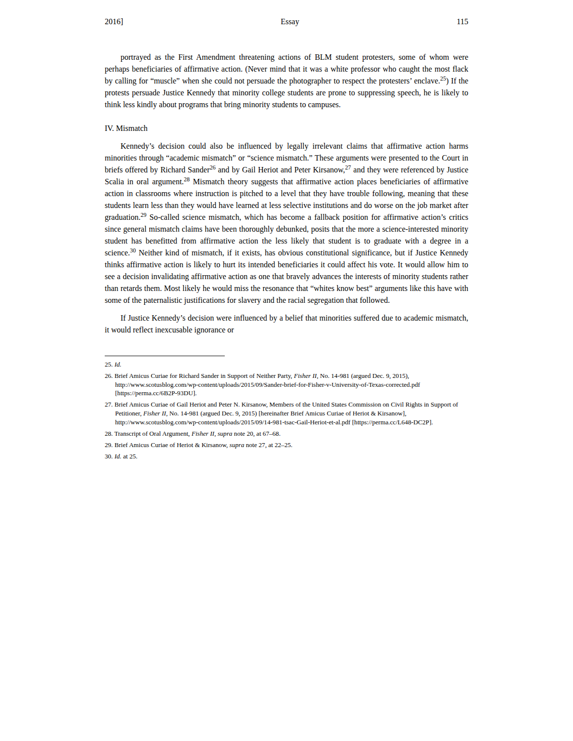2016] Essay 115
portrayed as the First Amendment threatening actions of BLM student protesters, some of whom were perhaps beneficiaries of affirmative action. (Never mind that it was a white professor who caught the most flack by calling for “muscle” when she could not persuade the photographer to respect the protesters’ enclave.25) If the protests persuade Justice Kennedy that minority college students are prone to suppressing speech, he is likely to think less kindly about programs that bring minority students to campuses.
IV. Mismatch
Kennedy’s decision could also be influenced by legally irrelevant claims that affirmative action harms minorities through “academic mismatch” or “science mismatch.” These arguments were presented to the Court in briefs offered by Richard Sander26 and by Gail Heriot and Peter Kirsanow,27 and they were referenced by Justice Scalia in oral argument.28 Mismatch theory suggests that affirmative action places beneficiaries of affirmative action in classrooms where instruction is pitched to a level that they have trouble following, meaning that these students learn less than they would have learned at less selective institutions and do worse on the job market after graduation.29 So-called science mismatch, which has become a fallback position for affirmative action’s critics since general mismatch claims have been thoroughly debunked, posits that the more a science-interested minority student has benefitted from affirmative action the less likely that student is to graduate with a degree in a science.30 Neither kind of mismatch, if it exists, has obvious constitutional significance, but if Justice Kennedy thinks affirmative action is likely to hurt its intended beneficiaries it could affect his vote. It would allow him to see a decision invalidating affirmative action as one that bravely advances the interests of minority students rather than retards them. Most likely he would miss the resonance that “whites know best” arguments like this have with some of the paternalistic justifications for slavery and the racial segregation that followed.
If Justice Kennedy’s decision were influenced by a belief that minorities suffered due to academic mismatch, it would reflect inexcusable ignorance or
25. Id.
26. Brief Amicus Curiae for Richard Sander in Support of Neither Party, Fisher II, No. 14-981 (argued Dec. 9, 2015), http://www.scotusblog.com/wp-content/uploads/2015/09/Sander-brief-for-Fisher-v-University-of-Texas-corrected.pdf [https://perma.cc/6B2P-93DU].
27. Brief Amicus Curiae of Gail Heriot and Peter N. Kirsanow, Members of the United States Commission on Civil Rights in Support of Petitioner, Fisher II, No. 14-981 (argued Dec. 9, 2015) [hereinafter Brief Amicus Curiae of Heriot & Kirsanow], http://www.scotusblog.com/wp-content/uploads/2015/09/14-981-tsac-Gail-Heriot-et-al.pdf [https://perma.cc/L648-DC2P].
28. Transcript of Oral Argument, Fisher II, supra note 20, at 67–68.
29. Brief Amicus Curiae of Heriot & Kirsanow, supra note 27, at 22–25.
30. Id. at 25.